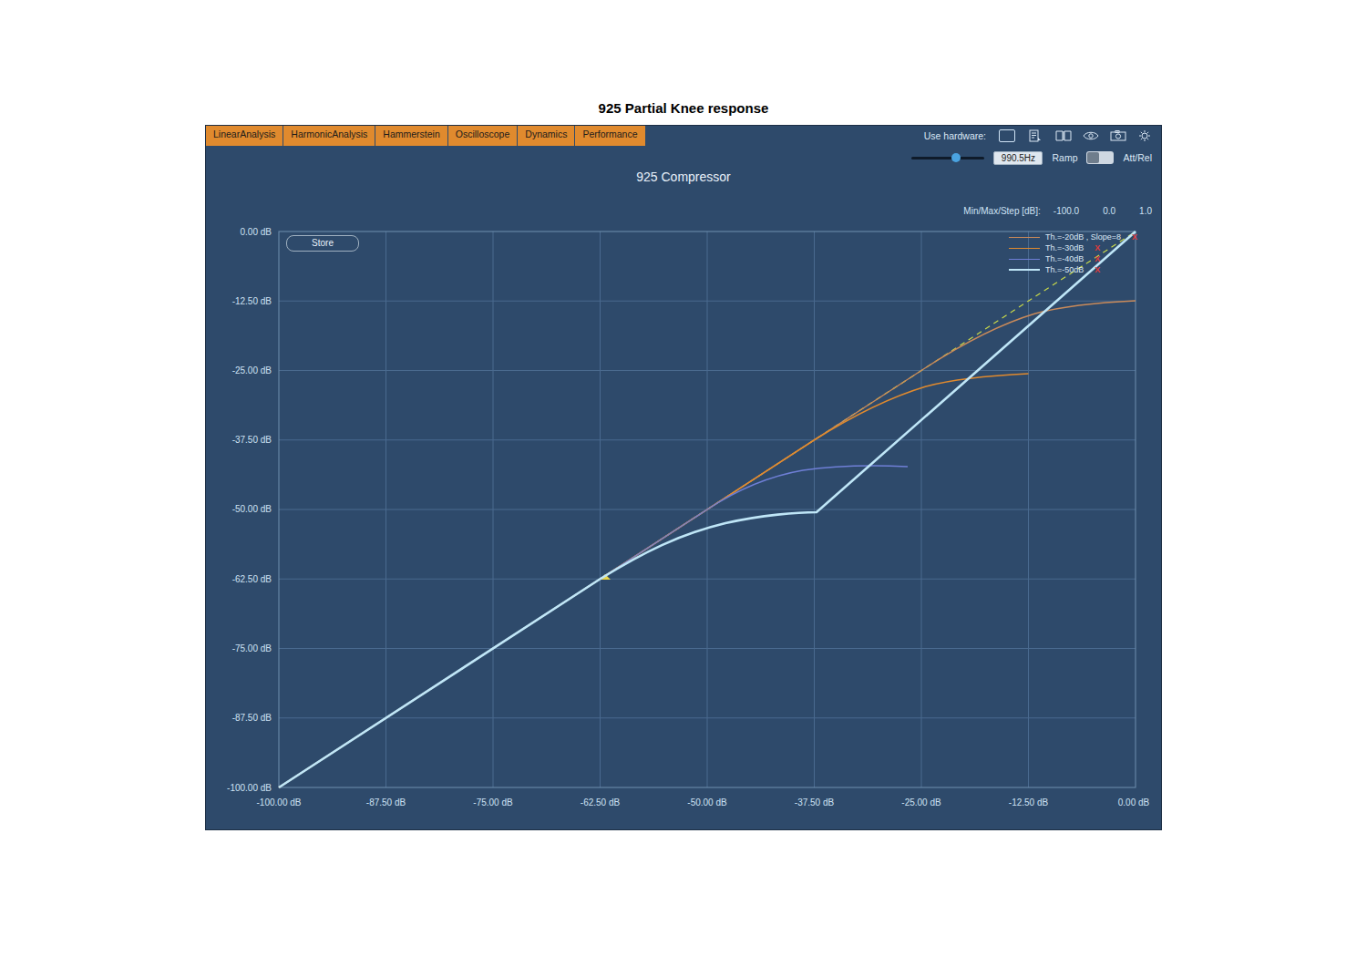925 Partial Knee response
LinearAnalysis
HarmonicAnalysis
Hammerstein
Oscilloscope
Dynamics
Performance
Use hardware:
990.5Hz
Ramp
Att/Rel
925 Compressor
Min/Max/Step [dB]:-100.00.01.0
Store
Th.=-20dB , Slope=8 X
Th.=-30dB X
Th.=-40dB X
Th.=-50dB X
0.00 dB -12.50 dB -25.00 dB -37.50 dB -50.00 dB -62.50 dB -75.00 dB -87.50 dB -100.00 dB -100.00 dB -87.50 dB -75.00 dB -62.50 dB -50.00 dB -37.50 dB -25.00 dB -12.50 dB 0.00 dB